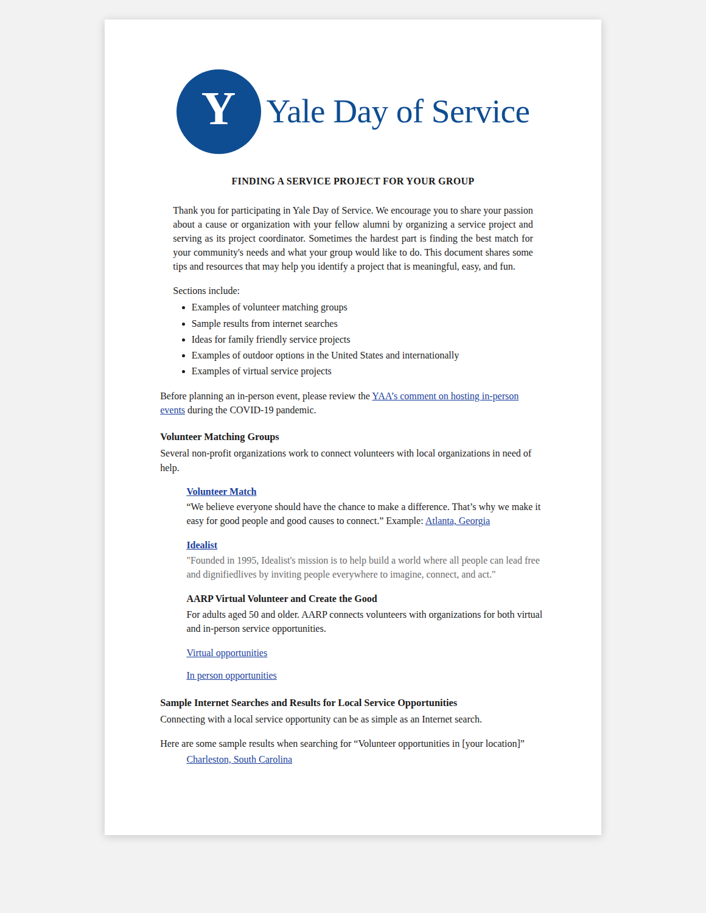Y
Yale Day of Service
Finding a Service Project for Your Group
Thank you for participating in Yale Day of Service. We encourage you to share your passion about a cause or organization with your fellow alumni by organizing a service project and serving as its project coordinator. Sometimes the hardest part is finding the best match for your community's needs and what your group would like to do. This document shares some tips and resources that may help you identify a project that is meaningful, easy, and fun.
Sections include:
Examples of volunteer matching groups
Sample results from internet searches
Ideas for family friendly service projects
Examples of outdoor options in the United States and internationally
Examples of virtual service projects
Before planning an in-person event, please review the YAA’s comment on hosting in-person events during the COVID-19 pandemic.
Volunteer Matching Groups
Several non-profit organizations work to connect volunteers with local organizations in need of help.
Volunteer Match
“We believe everyone should have the chance to make a difference. That’s why we make it easy for good people and good causes to connect.” Example: Atlanta, Georgia
Idealist
"Founded in 1995, Idealist's mission is to help build a world where all people can lead free and dignifiedlives by inviting people everywhere to imagine, connect, and act."
AARP Virtual Volunteer and Create the Good
For adults aged 50 and older. AARP connects volunteers with organizations for both virtual and in-person service opportunities.
Virtual opportunities
In person opportunities
Sample Internet Searches and Results for Local Service Opportunities
Connecting with a local service opportunity can be as simple as an Internet search.
Here are some sample results when searching for “Volunteer opportunities in [your location]”
Charleston, South Carolina